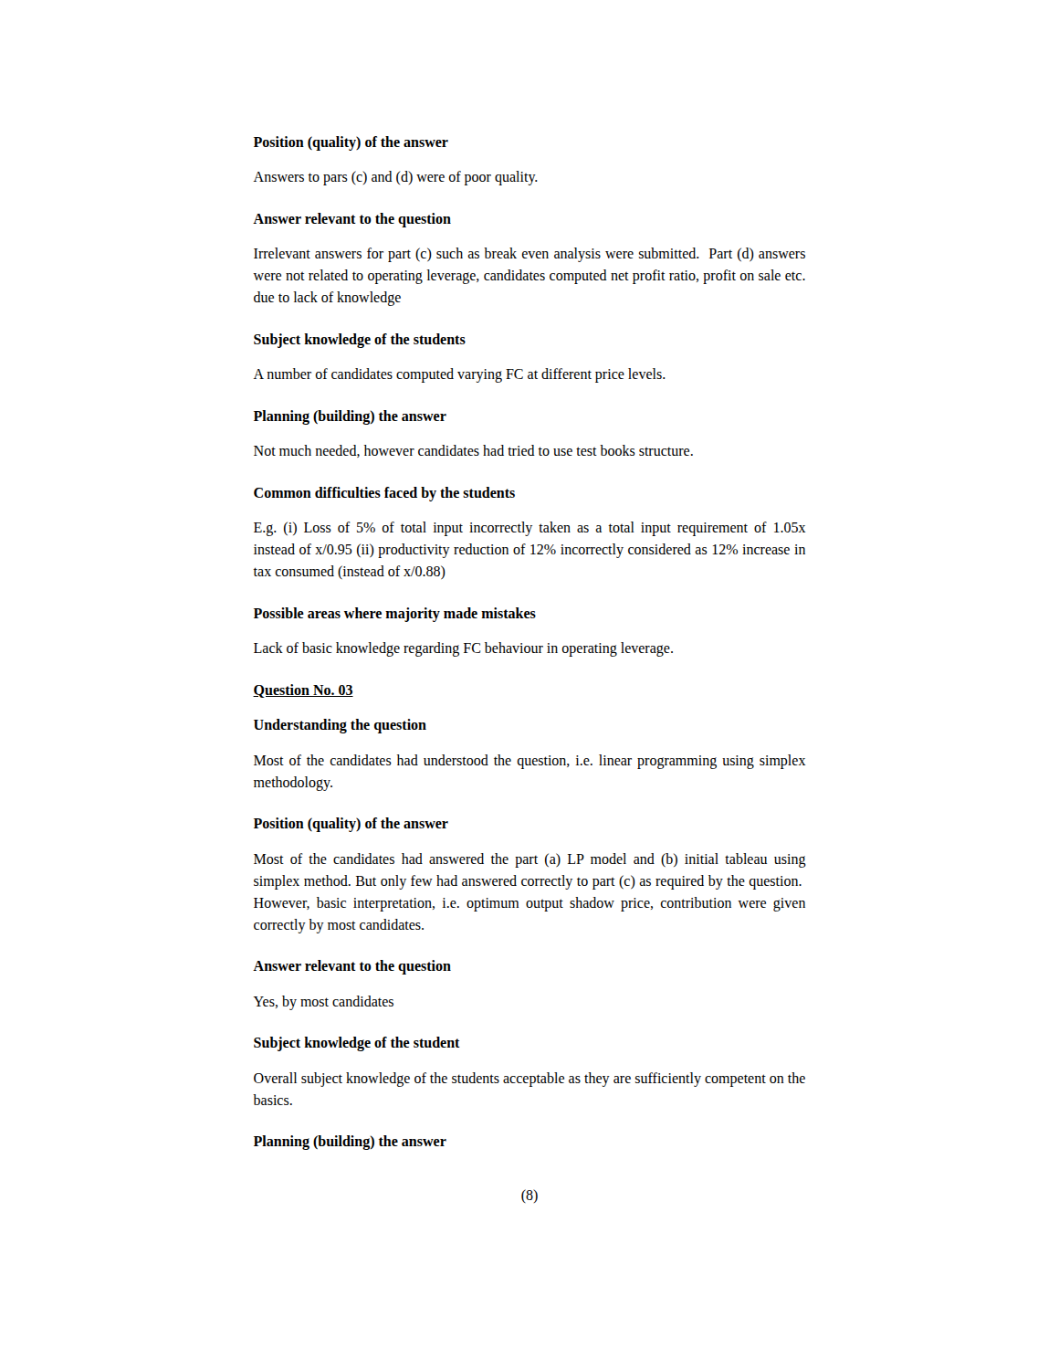Position (quality) of the answer
Answers to pars (c) and (d) were of poor quality.
Answer relevant to the question
Irrelevant answers for part (c) such as break even analysis were submitted. Part (d) answers were not related to operating leverage, candidates computed net profit ratio, profit on sale etc. due to lack of knowledge
Subject knowledge of the students
A number of candidates computed varying FC at different price levels.
Planning (building) the answer
Not much needed, however candidates had tried to use test books structure.
Common difficulties faced by the students
E.g. (i) Loss of 5% of total input incorrectly taken as a total input requirement of 1.05x instead of x/0.95 (ii) productivity reduction of 12% incorrectly considered as 12% increase in tax consumed (instead of x/0.88)
Possible areas where majority made mistakes
Lack of basic knowledge regarding FC behaviour in operating leverage.
Question No. 03
Understanding the question
Most of the candidates had understood the question, i.e. linear programming using simplex methodology.
Position (quality) of the answer
Most of the candidates had answered the part (a) LP model and (b) initial tableau using simplex method. But only few had answered correctly to part (c) as required by the question. However, basic interpretation, i.e. optimum output shadow price, contribution were given correctly by most candidates.
Answer relevant to the question
Yes, by most candidates
Subject knowledge of the student
Overall subject knowledge of the students acceptable as they are sufficiently competent on the basics.
Planning (building) the answer
(8)